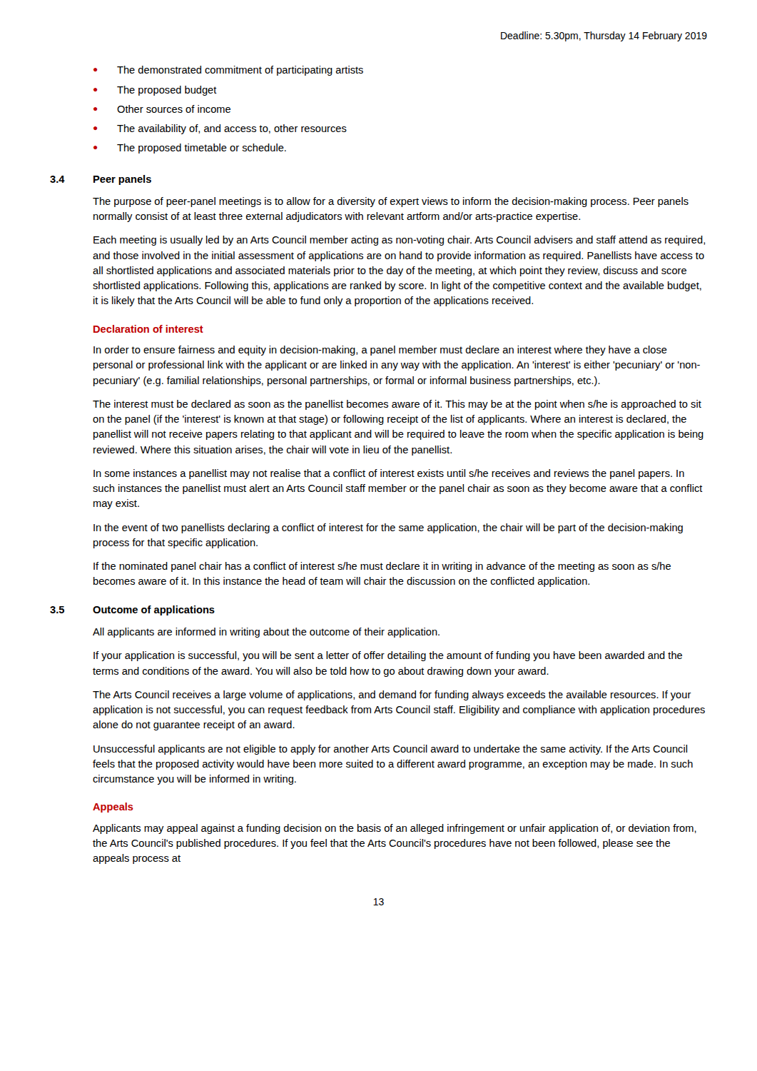Deadline: 5.30pm, Thursday 14 February 2019
The demonstrated commitment of participating artists
The proposed budget
Other sources of income
The availability of, and access to, other resources
The proposed timetable or schedule.
3.4 Peer panels
The purpose of peer-panel meetings is to allow for a diversity of expert views to inform the decision-making process. Peer panels normally consist of at least three external adjudicators with relevant artform and/or arts-practice expertise.
Each meeting is usually led by an Arts Council member acting as non-voting chair. Arts Council advisers and staff attend as required, and those involved in the initial assessment of applications are on hand to provide information as required. Panellists have access to all shortlisted applications and associated materials prior to the day of the meeting, at which point they review, discuss and score shortlisted applications. Following this, applications are ranked by score. In light of the competitive context and the available budget, it is likely that the Arts Council will be able to fund only a proportion of the applications received.
Declaration of interest
In order to ensure fairness and equity in decision-making, a panel member must declare an interest where they have a close personal or professional link with the applicant or are linked in any way with the application. An 'interest' is either 'pecuniary' or 'non-pecuniary' (e.g. familial relationships, personal partnerships, or formal or informal business partnerships, etc.).
The interest must be declared as soon as the panellist becomes aware of it. This may be at the point when s/he is approached to sit on the panel (if the 'interest' is known at that stage) or following receipt of the list of applicants. Where an interest is declared, the panellist will not receive papers relating to that applicant and will be required to leave the room when the specific application is being reviewed. Where this situation arises, the chair will vote in lieu of the panellist.
In some instances a panellist may not realise that a conflict of interest exists until s/he receives and reviews the panel papers. In such instances the panellist must alert an Arts Council staff member or the panel chair as soon as they become aware that a conflict may exist.
In the event of two panellists declaring a conflict of interest for the same application, the chair will be part of the decision-making process for that specific application.
If the nominated panel chair has a conflict of interest s/he must declare it in writing in advance of the meeting as soon as s/he becomes aware of it. In this instance the head of team will chair the discussion on the conflicted application.
3.5 Outcome of applications
All applicants are informed in writing about the outcome of their application.
If your application is successful, you will be sent a letter of offer detailing the amount of funding you have been awarded and the terms and conditions of the award. You will also be told how to go about drawing down your award.
The Arts Council receives a large volume of applications, and demand for funding always exceeds the available resources. If your application is not successful, you can request feedback from Arts Council staff. Eligibility and compliance with application procedures alone do not guarantee receipt of an award.
Unsuccessful applicants are not eligible to apply for another Arts Council award to undertake the same activity. If the Arts Council feels that the proposed activity would have been more suited to a different award programme, an exception may be made. In such circumstance you will be informed in writing.
Appeals
Applicants may appeal against a funding decision on the basis of an alleged infringement or unfair application of, or deviation from, the Arts Council's published procedures. If you feel that the Arts Council's procedures have not been followed, please see the appeals process at
13